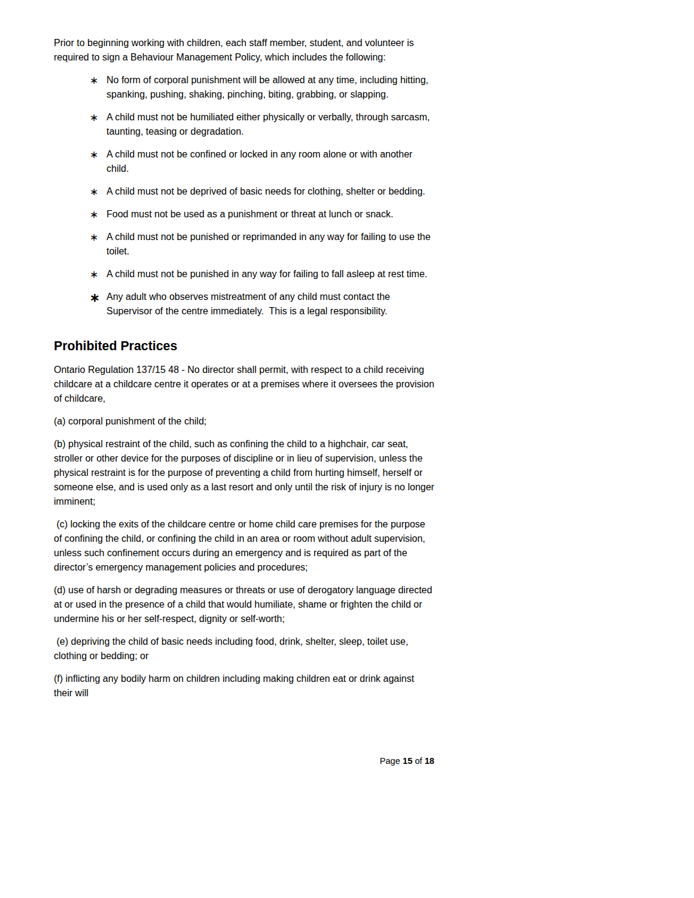Prior to beginning working with children, each staff member, student, and volunteer is required to sign a Behaviour Management Policy, which includes the following:
No form of corporal punishment will be allowed at any time, including hitting, spanking, pushing, shaking, pinching, biting, grabbing, or slapping.
A child must not be humiliated either physically or verbally, through sarcasm, taunting, teasing or degradation.
A child must not be confined or locked in any room alone or with another child.
A child must not be deprived of basic needs for clothing, shelter or bedding.
Food must not be used as a punishment or threat at lunch or snack.
A child must not be punished or reprimanded in any way for failing to use the toilet.
A child must not be punished in any way for failing to fall asleep at rest time.
Any adult who observes mistreatment of any child must contact the Supervisor of the centre immediately. This is a legal responsibility.
Prohibited Practices
Ontario Regulation 137/15 48 - No director shall permit, with respect to a child receiving childcare at a childcare centre it operates or at a premises where it oversees the provision of childcare,
(a) corporal punishment of the child;
(b) physical restraint of the child, such as confining the child to a highchair, car seat, stroller or other device for the purposes of discipline or in lieu of supervision, unless the physical restraint is for the purpose of preventing a child from hurting himself, herself or someone else, and is used only as a last resort and only until the risk of injury is no longer imminent;
(c) locking the exits of the childcare centre or home child care premises for the purpose of confining the child, or confining the child in an area or room without adult supervision, unless such confinement occurs during an emergency and is required as part of the director’s emergency management policies and procedures;
(d) use of harsh or degrading measures or threats or use of derogatory language directed at or used in the presence of a child that would humiliate, shame or frighten the child or undermine his or her self-respect, dignity or self-worth;
(e) depriving the child of basic needs including food, drink, shelter, sleep, toilet use, clothing or bedding; or
(f) inflicting any bodily harm on children including making children eat or drink against their will
Page 15 of 18